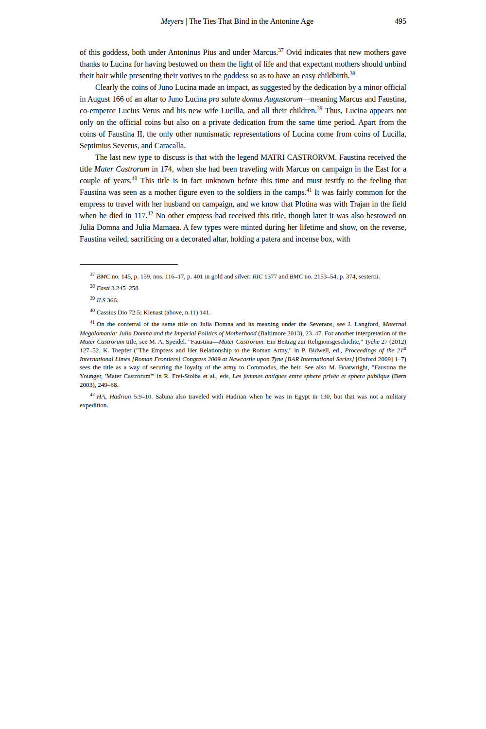Meyers | The Ties That Bind in the Antonine Age 495
of this goddess, both under Antoninus Pius and under Marcus.37 Ovid indicates that new mothers gave thanks to Lucina for having bestowed on them the light of life and that expectant mothers should unbind their hair while presenting their votives to the goddess so as to have an easy childbirth.38
Clearly the coins of Juno Lucina made an impact, as suggested by the dedication by a minor official in August 166 of an altar to Juno Lucina pro salute domus Augustorum—meaning Marcus and Faustina, co-emperor Lucius Verus and his new wife Lucilla, and all their children.39 Thus, Lucina appears not only on the official coins but also on a private dedication from the same time period. Apart from the coins of Faustina II, the only other numismatic representations of Lucina come from coins of Lucilla, Septimius Severus, and Caracalla.
The last new type to discuss is that with the legend MATRI CASTRORVM. Faustina received the title Mater Castrorum in 174, when she had been traveling with Marcus on campaign in the East for a couple of years.40 This title is in fact unknown before this time and must testify to the feeling that Faustina was seen as a mother figure even to the soldiers in the camps.41 It was fairly common for the empress to travel with her husband on campaign, and we know that Plotina was with Trajan in the field when he died in 117.42 No other empress had received this title, though later it was also bestowed on Julia Domna and Julia Mamaea. A few types were minted during her lifetime and show, on the reverse, Faustina veiled, sacrificing on a decorated altar, holding a patera and incense box, with
37 BMC no. 145, p. 159, nos. 116–17, p. 401 in gold and silver; RIC 1377 and BMC no. 2153–54, p. 374, sestertii.
38 Fasti 3.245–258
39 ILS 366.
40 Cassius Dio 72.5; Kienast (above, n.11) 141.
41 On the conferral of the same title on Julia Domna and its meaning under the Severans, see J. Langford, Maternal Megalomania: Julia Domna and the Imperial Politics of Motherhood (Baltimore 2013), 23–47. For another interpretation of the Mater Castrorum title, see M. A. Speidel. "Faustina—Mater Castrorum. Ein Beitrag zur Religionsgeschichte," Tyche 27 (2012) 127–52. K. Toepfer ("The Empress and Her Relationship to the Roman Army," in P. Bidwell, ed., Proceedings of the 21st International Limes [Roman Frontiers] Congress 2009 at Newcastle upon Tyne [BAR International Series] [Oxford 2009] 1–7) sees the title as a way of securing the loyalty of the army to Commodus, the heir. See also M. Boatwright, "Faustina the Younger, 'Mater Castrorum'" in R. Frei-Stolba et al., eds, Les femmes antiques entre sphere privée et sphere publique (Bern 2003), 249–68.
42 HA, Hadrian 5.9–10. Sabina also traveled with Hadrian when he was in Egypt in 130, but that was not a military expedition.